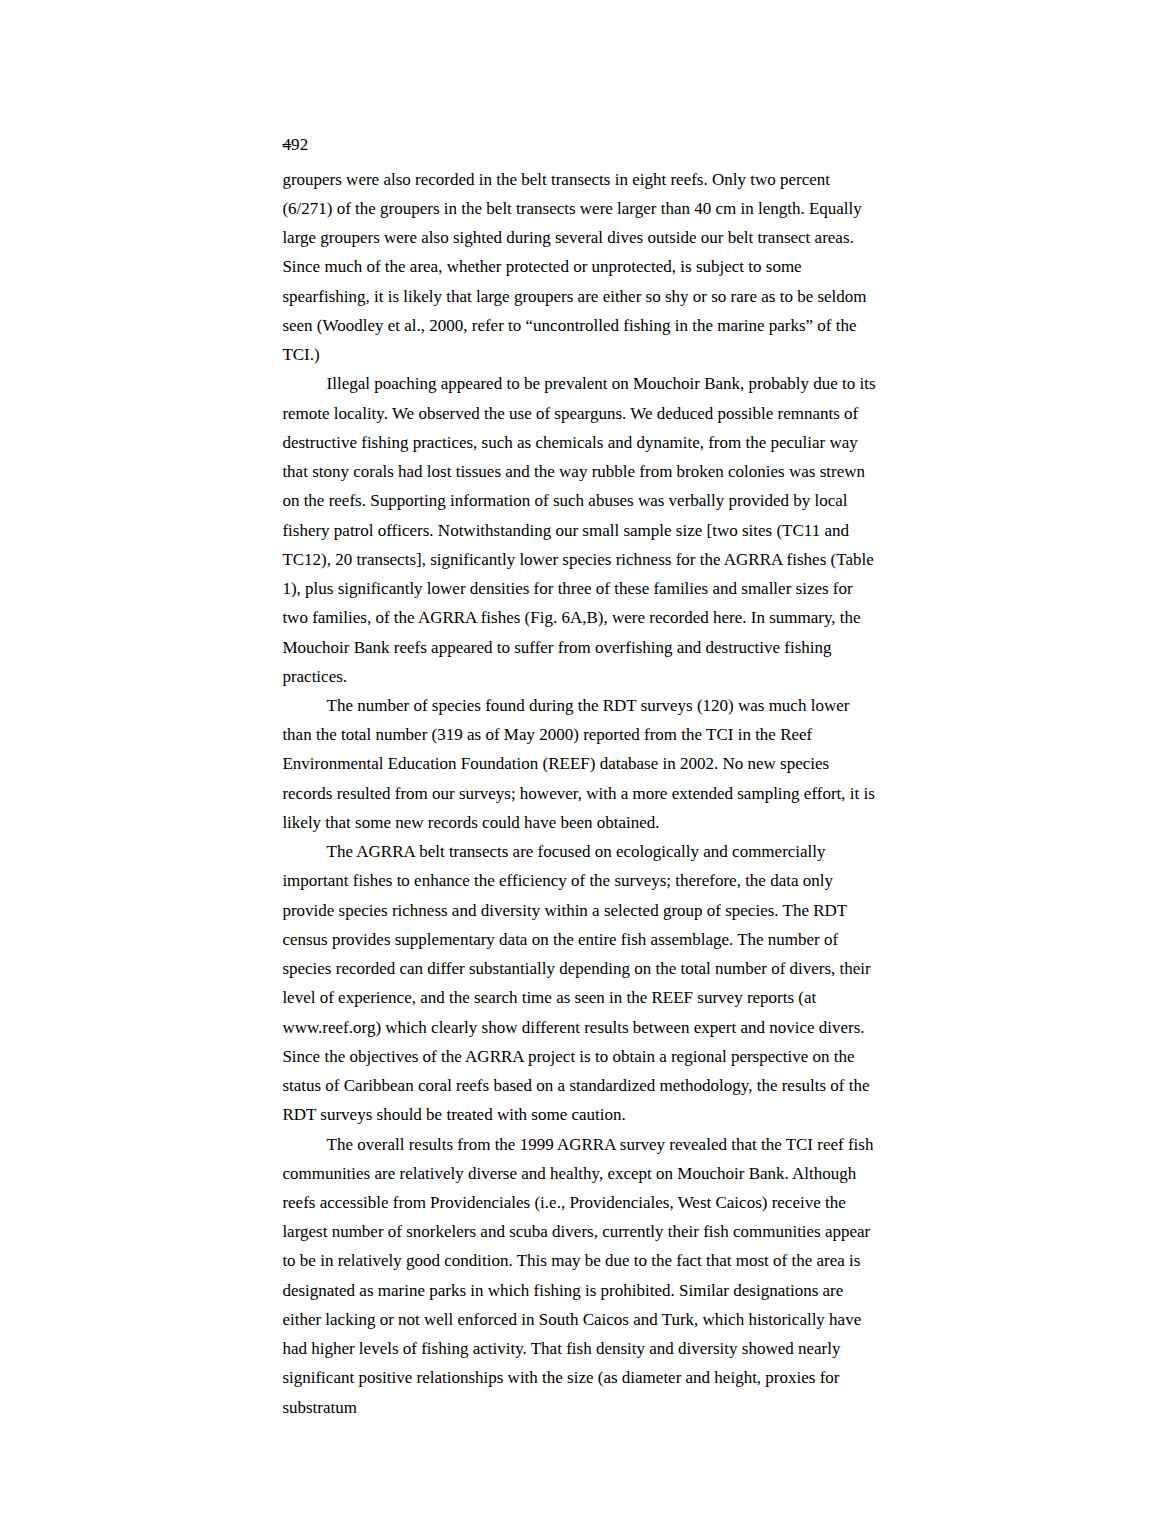492
groupers were also recorded in the belt transects in eight reefs. Only two percent (6/271) of the groupers in the belt transects were larger than 40 cm in length. Equally large groupers were also sighted during several dives outside our belt transect areas. Since much of the area, whether protected or unprotected, is subject to some spearfishing, it is likely that large groupers are either so shy or so rare as to be seldom seen (Woodley et al., 2000, refer to “uncontrolled fishing in the marine parks” of the TCI.)
Illegal poaching appeared to be prevalent on Mouchoir Bank, probably due to its remote locality. We observed the use of spearguns. We deduced possible remnants of destructive fishing practices, such as chemicals and dynamite, from the peculiar way that stony corals had lost tissues and the way rubble from broken colonies was strewn on the reefs. Supporting information of such abuses was verbally provided by local fishery patrol officers. Notwithstanding our small sample size [two sites (TC11 and TC12), 20 transects], significantly lower species richness for the AGRRA fishes (Table 1), plus significantly lower densities for three of these families and smaller sizes for two families, of the AGRRA fishes (Fig. 6A,B), were recorded here. In summary, the Mouchoir Bank reefs appeared to suffer from overfishing and destructive fishing practices.
The number of species found during the RDT surveys (120) was much lower than the total number (319 as of May 2000) reported from the TCI in the Reef Environmental Education Foundation (REEF) database in 2002. No new species records resulted from our surveys; however, with a more extended sampling effort, it is likely that some new records could have been obtained.
The AGRRA belt transects are focused on ecologically and commercially important fishes to enhance the efficiency of the surveys; therefore, the data only provide species richness and diversity within a selected group of species. The RDT census provides supplementary data on the entire fish assemblage. The number of species recorded can differ substantially depending on the total number of divers, their level of experience, and the search time as seen in the REEF survey reports (at www.reef.org) which clearly show different results between expert and novice divers. Since the objectives of the AGRRA project is to obtain a regional perspective on the status of Caribbean coral reefs based on a standardized methodology, the results of the RDT surveys should be treated with some caution.
The overall results from the 1999 AGRRA survey revealed that the TCI reef fish communities are relatively diverse and healthy, except on Mouchoir Bank. Although reefs accessible from Providenciales (i.e., Providenciales, West Caicos) receive the largest number of snorkelers and scuba divers, currently their fish communities appear to be in relatively good condition. This may be due to the fact that most of the area is designated as marine parks in which fishing is prohibited. Similar designations are either lacking or not well enforced in South Caicos and Turk, which historically have had higher levels of fishing activity. That fish density and diversity showed nearly significant positive relationships with the size (as diameter and height, proxies for substratum